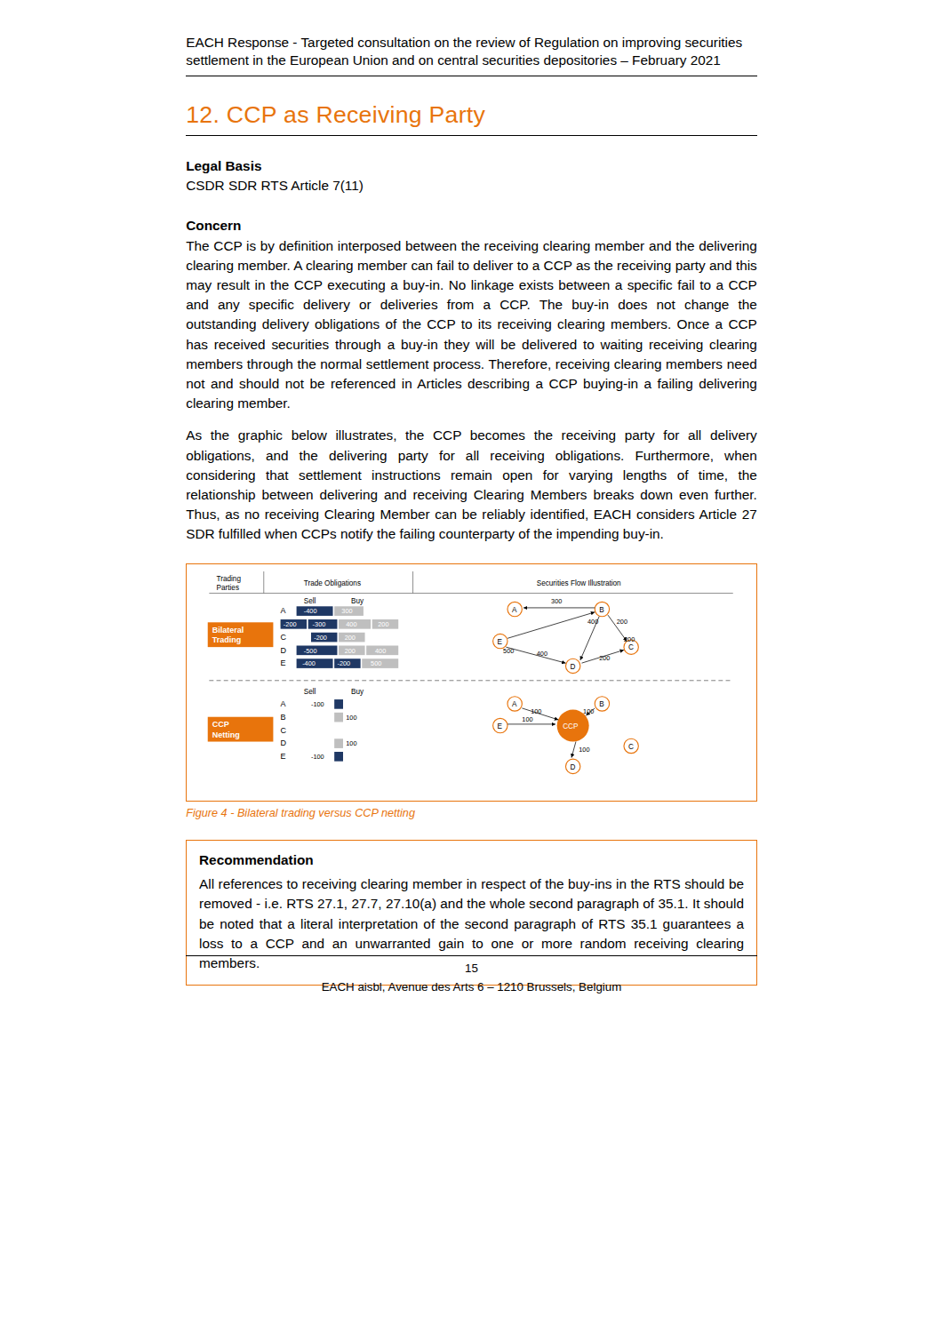EACH Response - Targeted consultation on the review of Regulation on improving securities settlement in the European Union and on central securities depositories – February 2021
12. CCP as Receiving Party
Legal Basis
CSDR SDR RTS Article 7(11)
Concern
The CCP is by definition interposed between the receiving clearing member and the delivering clearing member. A clearing member can fail to deliver to a CCP as the receiving party and this may result in the CCP executing a buy-in. No linkage exists between a specific fail to a CCP and any specific delivery or deliveries from a CCP. The buy-in does not change the outstanding delivery obligations of the CCP to its receiving clearing members. Once a CCP has received securities through a buy-in they will be delivered to waiting receiving clearing members through the normal settlement process. Therefore, receiving clearing members need not and should not be referenced in Articles describing a CCP buying-in a failing delivering clearing member.
As the graphic below illustrates, the CCP becomes the receiving party for all delivery obligations, and the delivering party for all receiving obligations. Furthermore, when considering that settlement instructions remain open for varying lengths of time, the relationship between delivering and receiving Clearing Members breaks down even further. Thus, as no receiving Clearing Member can be reliably identified, EACH considers Article 27 SDR fulfilled when CCPs notify the failing counterparty of the impending buy-in.
Trading Parties Trade Obligations Securities Flow Illustration Sell Buy Bilateral Trading A B C D E -400 300 -200 -300 400 200 -200 200 -500 200 400 -400 -200 500 A B E C D 300 400 200 500 400 200 200 Sell Buy CCP Netting A B C D E -100 100 100 -100 CCP A B E C D 100 100 100 100
Figure 4 - Bilateral trading versus CCP netting
Recommendation
All references to receiving clearing member in respect of the buy-ins in the RTS should be removed - i.e. RTS 27.1, 27.7, 27.10(a) and the whole second paragraph of 35.1. It should be noted that a literal interpretation of the second paragraph of RTS 35.1 guarantees a loss to a CCP and an unwarranted gain to one or more random receiving clearing members.
15 EACH aisbl, Avenue des Arts 6 – 1210 Brussels, Belgium